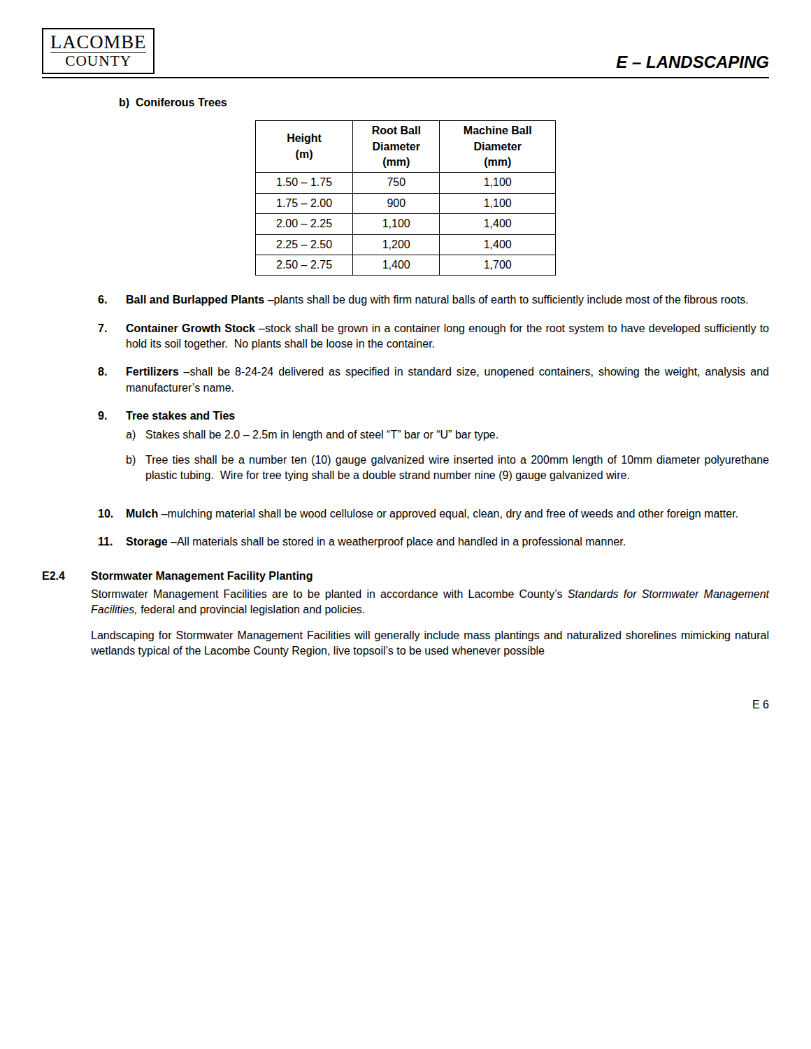LACOMBE COUNTY
E – LANDSCAPING
b) Coniferous Trees
| Height (m) | Root Ball Diameter (mm) | Machine Ball Diameter (mm) |
| --- | --- | --- |
| 1.50 – 1.75 | 750 | 1,100 |
| 1.75 – 2.00 | 900 | 1,100 |
| 2.00 – 2.25 | 1,100 | 1,400 |
| 2.25 – 2.50 | 1,200 | 1,400 |
| 2.50 – 2.75 | 1,400 | 1,700 |
6. Ball and Burlapped Plants –plants shall be dug with firm natural balls of earth to sufficiently include most of the fibrous roots.
7. Container Growth Stock –stock shall be grown in a container long enough for the root system to have developed sufficiently to hold its soil together. No plants shall be loose in the container.
8. Fertilizers –shall be 8-24-24 delivered as specified in standard size, unopened containers, showing the weight, analysis and manufacturer’s name.
9. Tree stakes and Ties
a) Stakes shall be 2.0 – 2.5m in length and of steel “T” bar or “U” bar type.
b) Tree ties shall be a number ten (10) gauge galvanized wire inserted into a 200mm length of 10mm diameter polyurethane plastic tubing. Wire for tree tying shall be a double strand number nine (9) gauge galvanized wire.
10. Mulch –mulching material shall be wood cellulose or approved equal, clean, dry and free of weeds and other foreign matter.
11. Storage –All materials shall be stored in a weatherproof place and handled in a professional manner.
E2.4
Stormwater Management Facility Planting
Stormwater Management Facilities are to be planted in accordance with Lacombe County’s Standards for Stormwater Management Facilities, federal and provincial legislation and policies.
Landscaping for Stormwater Management Facilities will generally include mass plantings and naturalized shorelines mimicking natural wetlands typical of the Lacombe County Region, live topsoil’s to be used whenever possible
E 6